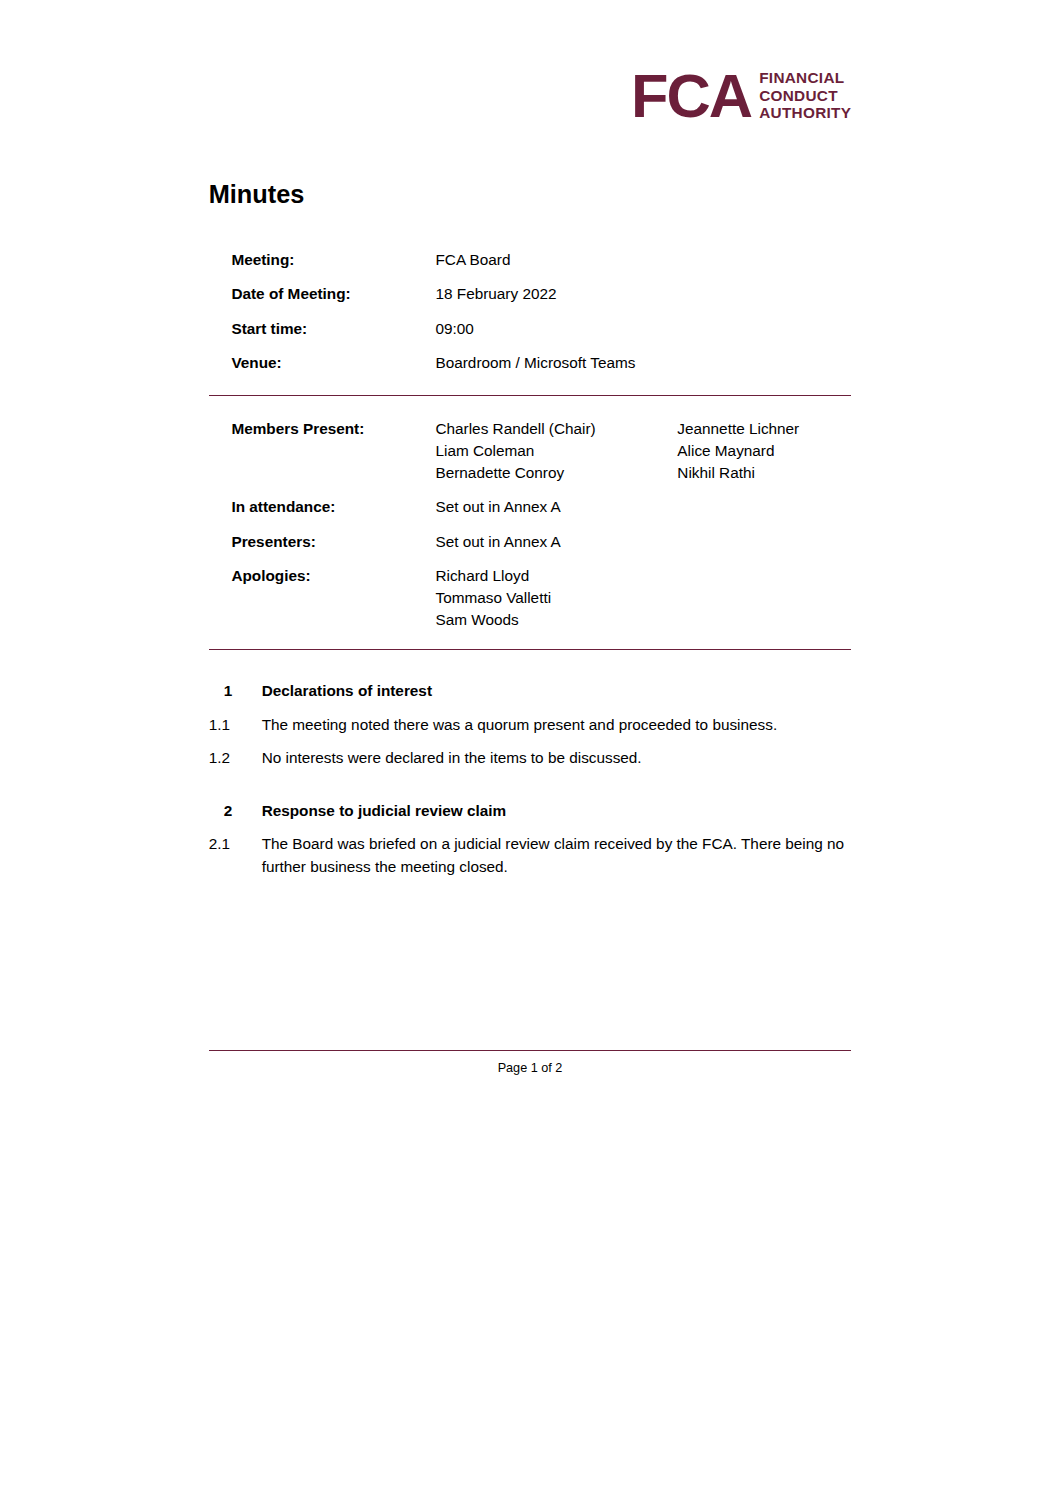FCA
Financial
Conduct
Authority
Minutes
| Meeting: | FCA Board |
| Date of Meeting: | 18 February 2022 |
| Start time: | 09:00 |
| Venue: | Boardroom / Microsoft Teams |
| Members Present: | Charles Randell (Chair) Liam Coleman Bernadette Conroy | Jeannette Lichner Alice Maynard Nikhil Rathi |
| In attendance: | Set out in Annex A |
| Presenters: | Set out in Annex A |
| Apologies: | Richard Lloyd Tommaso Valletti Sam Woods |
1 Declarations of interest
1.1 The meeting noted there was a quorum present and proceeded to business.
1.2 No interests were declared in the items to be discussed.
2 Response to judicial review claim
2.1 The Board was briefed on a judicial review claim received by the FCA. There being no further business the meeting closed.
Page 1 of 2